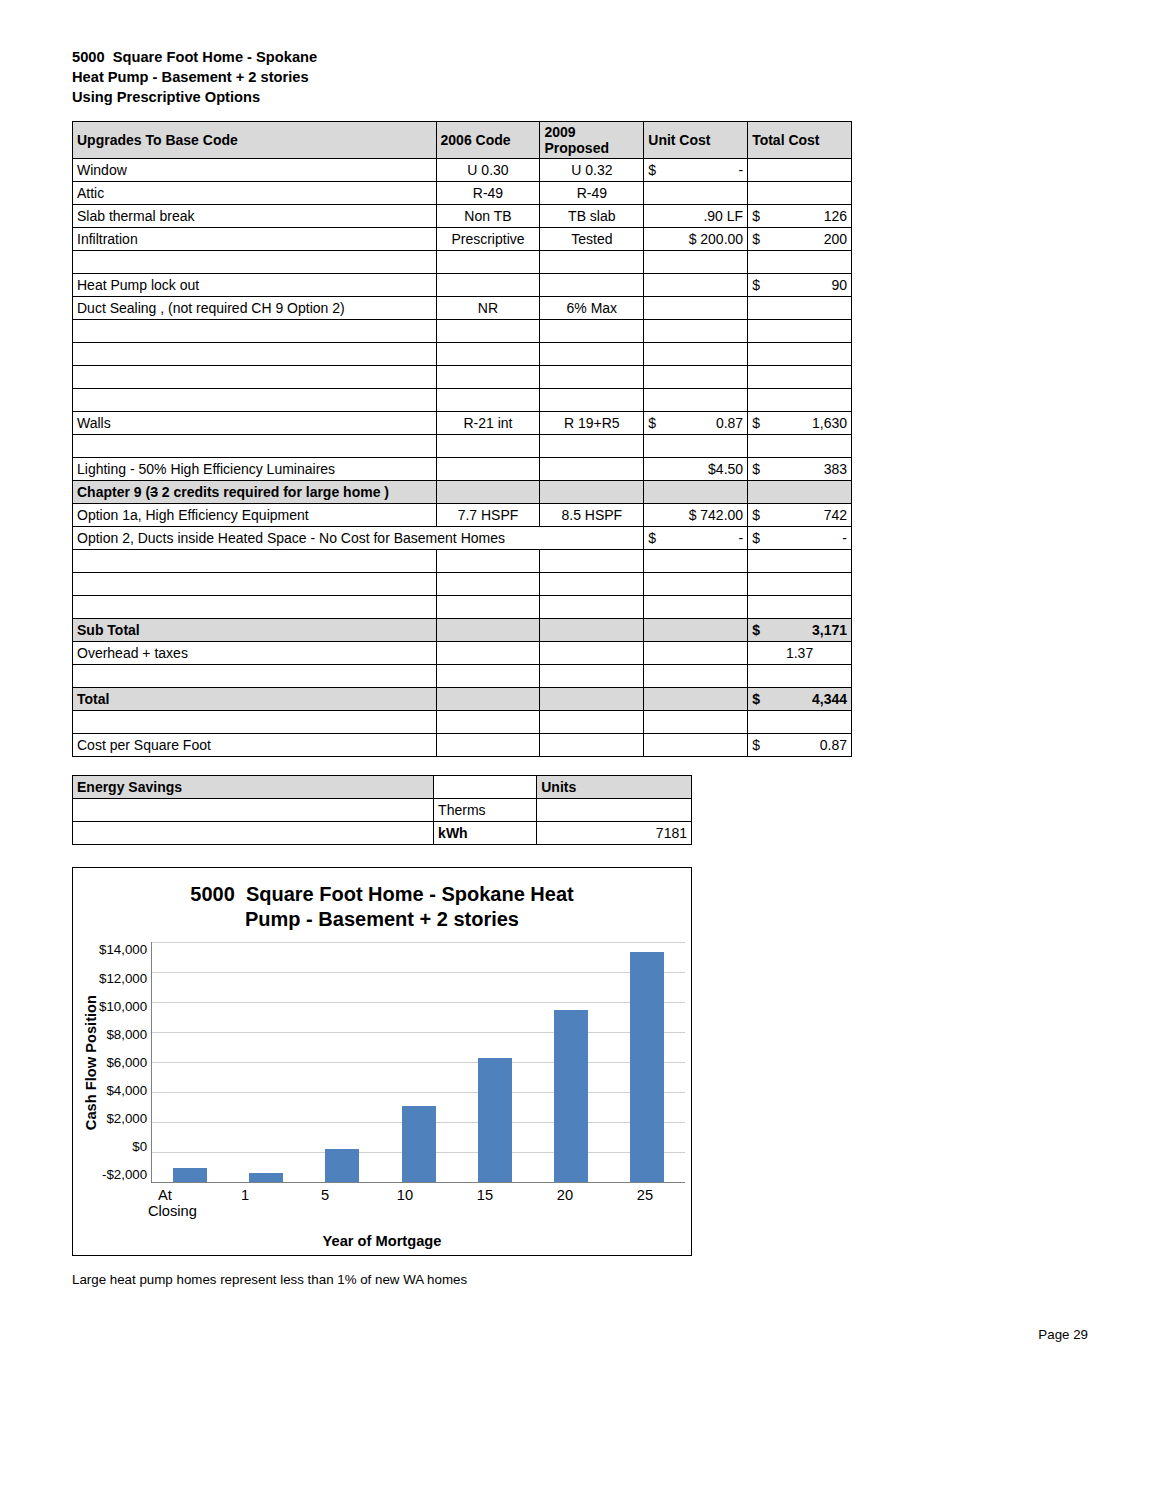5000 Square Foot Home - Spokane
Heat Pump - Basement + 2 stories
Using Prescriptive Options
| Upgrades To Base Code | 2006 Code | 2009 Proposed | Unit Cost | Total Cost |
| --- | --- | --- | --- | --- |
| Window | U 0.30 | U 0.32 | $ - | |
| Attic | R-49 | R-49 | | |
| Slab thermal break | Non TB | TB slab | .90 LF | $ 126 |
| Infiltration | Prescriptive | Tested | $ 200.00 | $ 200 |
| Heat Pump lock out | | | | $ 90 |
| Duct Sealing , (not required CH 9 Option 2) | NR | 6% Max | | |
| Walls | R-21 int | R 19+R5 | $ 0.87 | $ 1,630 |
| Lighting - 50% High Efficiency Luminaires | | | $4.50 | $ 383 |
| Chapter 9 ( 3 2 credits required for large home ) | | | | |
| Option 1a, High Efficiency Equipment | 7.7 HSPF | 8.5 HSPF | $ 742.00 | $ 742 |
| Option 2, Ducts inside Heated Space - No Cost for Basement Homes | $ - | $ - |
| Sub Total | | | | $ 3,171 |
| Overhead + taxes | | | | 1.37 |
| Total | | | | $ 4,344 |
| Cost per Square Foot | | | | $ 0.87 |
| Energy Savings | | Units |
| --- | --- | --- |
| | Therms | |
| | kWh | 7181 |
5000 Square Foot Home - Spokane Heat
Pump - Basement + 2 stories
Cash Flow Position
$14,000
$12,000
$10,000
$8,000
$6,000
$4,000
$2,000
$0
-$2,000
At
Closing 1 5 10 15 20 25
Year of Mortgage
Large heat pump homes represent less than 1% of new WA homes
Page 29